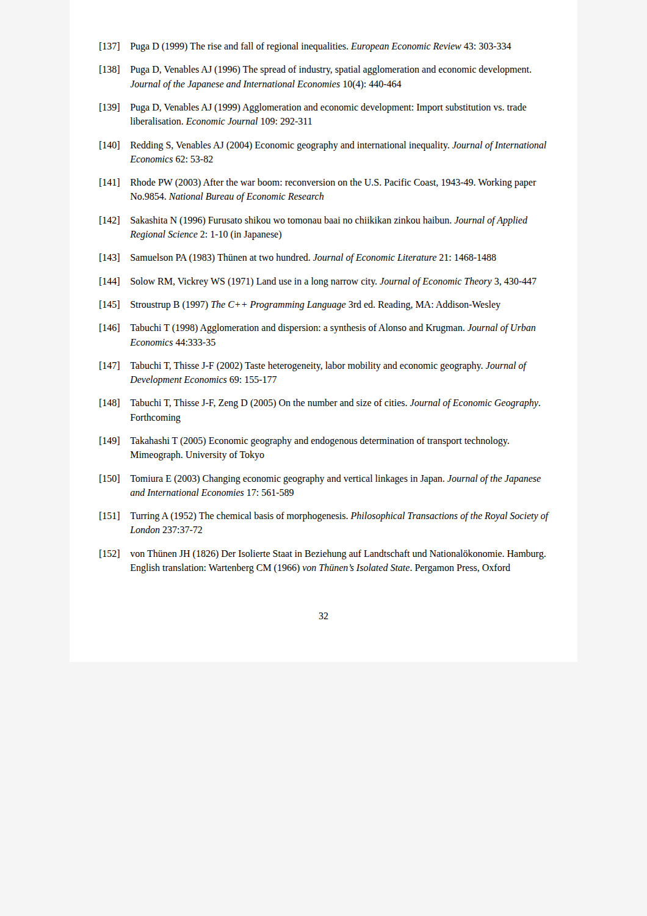[137] Puga D (1999) The rise and fall of regional inequalities. European Economic Review 43: 303-334
[138] Puga D, Venables AJ (1996) The spread of industry, spatial agglomeration and economic development. Journal of the Japanese and International Economies 10(4): 440-464
[139] Puga D, Venables AJ (1999) Agglomeration and economic development: Import substitution vs. trade liberalisation. Economic Journal 109: 292-311
[140] Redding S, Venables AJ (2004) Economic geography and international inequality. Journal of International Economics 62: 53-82
[141] Rhode PW (2003) After the war boom: reconversion on the U.S. Pacific Coast, 1943-49. Working paper No.9854. National Bureau of Economic Research
[142] Sakashita N (1996) Furusato shikou wo tomonau baai no chiikikan zinkou haibun. Journal of Applied Regional Science 2: 1-10 (in Japanese)
[143] Samuelson PA (1983) Thünen at two hundred. Journal of Economic Literature 21: 1468-1488
[144] Solow RM, Vickrey WS (1971) Land use in a long narrow city. Journal of Economic Theory 3, 430-447
[145] Stroustrup B (1997) The C++ Programming Language 3rd ed. Reading, MA: Addison-Wesley
[146] Tabuchi T (1998) Agglomeration and dispersion: a synthesis of Alonso and Krugman. Journal of Urban Economics 44:333-35
[147] Tabuchi T, Thisse J-F (2002) Taste heterogeneity, labor mobility and economic geography. Journal of Development Economics 69: 155-177
[148] Tabuchi T, Thisse J-F, Zeng D (2005) On the number and size of cities. Journal of Economic Geography. Forthcoming
[149] Takahashi T (2005) Economic geography and endogenous determination of transport technology. Mimeograph. University of Tokyo
[150] Tomiura E (2003) Changing economic geography and vertical linkages in Japan. Journal of the Japanese and International Economies 17: 561-589
[151] Turring A (1952) The chemical basis of morphogenesis. Philosophical Transactions of the Royal Society of London 237:37-72
[152] von Thünen JH (1826) Der Isolierte Staat in Beziehung auf Landtschaft und Nationalökonomie. Hamburg. English translation: Wartenberg CM (1966) von Thünen’s Isolated State. Pergamon Press, Oxford
32